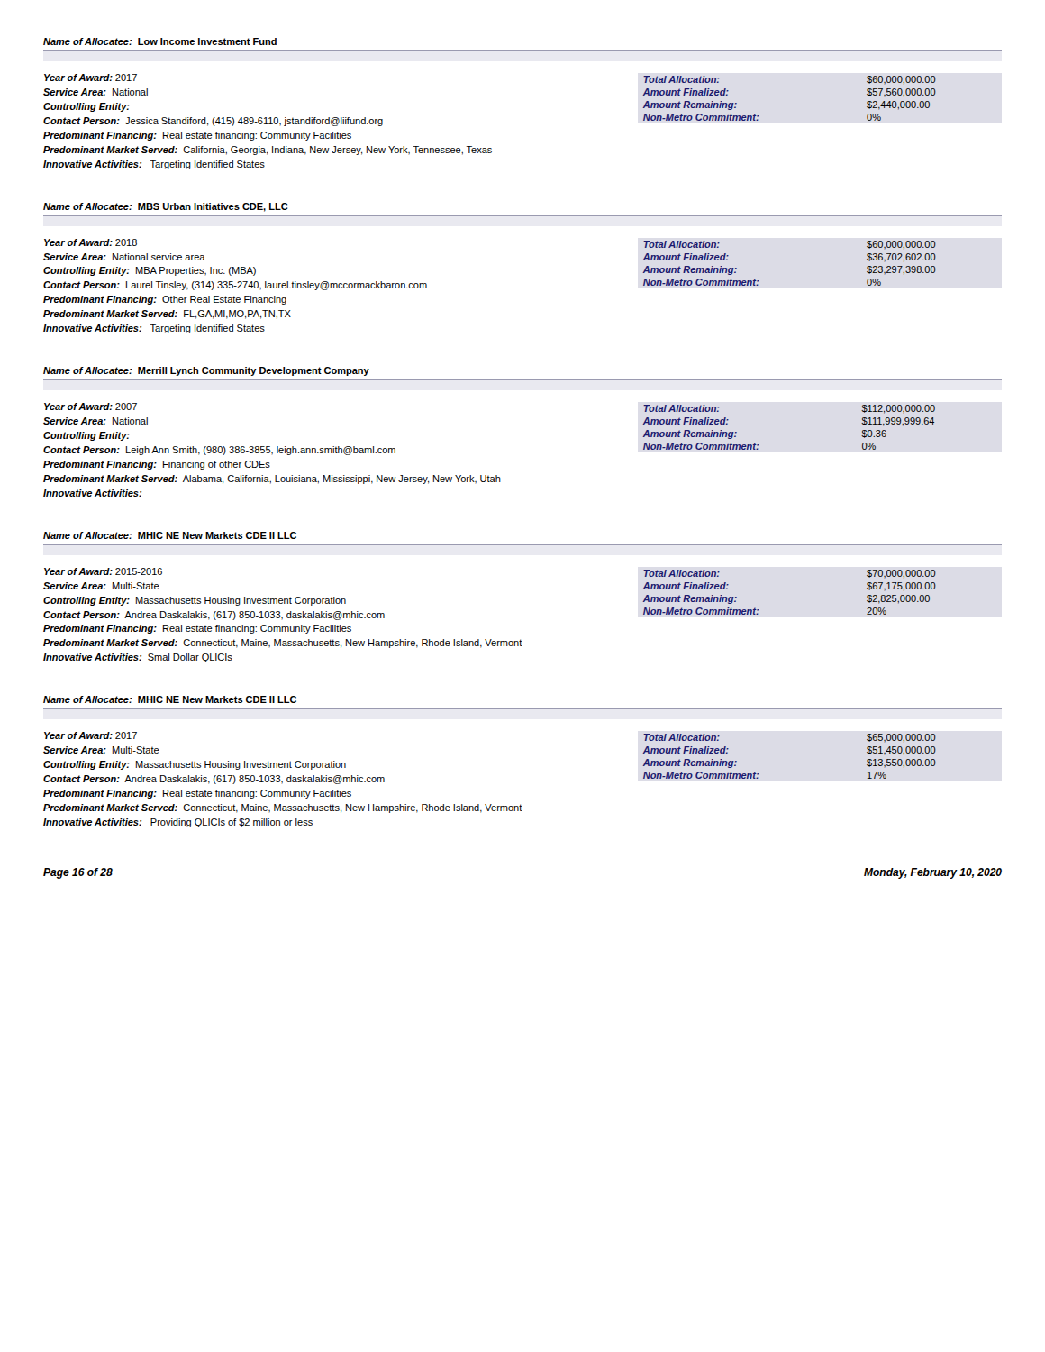Name of Allocatee: Low Income Investment Fund
Year of Award: 2017
Service Area: National
Controlling Entity:
Contact Person: Jessica Standiford, (415) 489-6110, jstandiford@liifund.org
Predominant Financing: Real estate financing: Community Facilities
Predominant Market Served: California, Georgia, Indiana, New Jersey, New York, Tennessee, Texas
Innovative Activities: Targeting Identified States
| Total Allocation: | $60,000,000.00 |
| Amount Finalized: | $57,560,000.00 |
| Amount Remaining: | $2,440,000.00 |
| Non-Metro Commitment: | 0% |
Name of Allocatee: MBS Urban Initiatives CDE, LLC
Year of Award: 2018
Service Area: National service area
Controlling Entity: MBA Properties, Inc. (MBA)
Contact Person: Laurel Tinsley, (314) 335-2740, laurel.tinsley@mccormackbaron.com
Predominant Financing: Other Real Estate Financing
Predominant Market Served: FL,GA,MI,MO,PA,TN,TX
Innovative Activities: Targeting Identified States
| Total Allocation: | $60,000,000.00 |
| Amount Finalized: | $36,702,602.00 |
| Amount Remaining: | $23,297,398.00 |
| Non-Metro Commitment: | 0% |
Name of Allocatee: Merrill Lynch Community Development Company
Year of Award: 2007
Service Area: National
Controlling Entity:
Contact Person: Leigh Ann Smith, (980) 386-3855, leigh.ann.smith@baml.com
Predominant Financing: Financing of other CDEs
Predominant Market Served: Alabama, California, Louisiana, Mississippi, New Jersey, New York, Utah
Innovative Activities:
| Total Allocation: | $112,000,000.00 |
| Amount Finalized: | $111,999,999.64 |
| Amount Remaining: | $0.36 |
| Non-Metro Commitment: | 0% |
Name of Allocatee: MHIC NE New Markets CDE II LLC
Year of Award: 2015-2016
Service Area: Multi-State
Controlling Entity: Massachusetts Housing Investment Corporation
Contact Person: Andrea Daskalakis, (617) 850-1033, daskalakis@mhic.com
Predominant Financing: Real estate financing: Community Facilities
Predominant Market Served: Connecticut, Maine, Massachusetts, New Hampshire, Rhode Island, Vermont
Innovative Activities: Smal Dollar QLICIs
| Total Allocation: | $70,000,000.00 |
| Amount Finalized: | $67,175,000.00 |
| Amount Remaining: | $2,825,000.00 |
| Non-Metro Commitment: | 20% |
Name of Allocatee: MHIC NE New Markets CDE II LLC
Year of Award: 2017
Service Area: Multi-State
Controlling Entity: Massachusetts Housing Investment Corporation
Contact Person: Andrea Daskalakis, (617) 850-1033, daskalakis@mhic.com
Predominant Financing: Real estate financing: Community Facilities
Predominant Market Served: Connecticut, Maine, Massachusetts, New Hampshire, Rhode Island, Vermont
Innovative Activities: Providing QLICIs of $2 million or less
| Total Allocation: | $65,000,000.00 |
| Amount Finalized: | $51,450,000.00 |
| Amount Remaining: | $13,550,000.00 |
| Non-Metro Commitment: | 17% |
Page 16 of 28
Monday, February 10, 2020